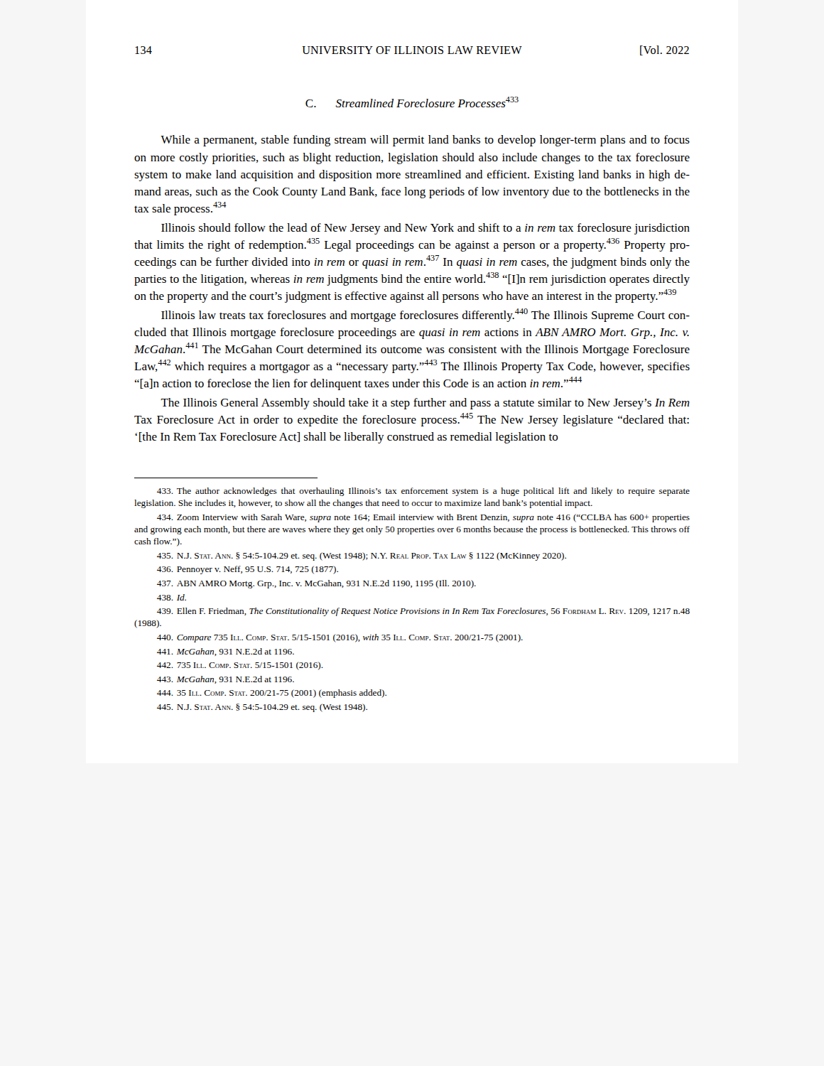134 University of Illinois Law Review [Vol. 2022
C. Streamlined Foreclosure Processes433
While a permanent, stable funding stream will permit land banks to develop longer-term plans and to focus on more costly priorities, such as blight reduction, legislation should also include changes to the tax foreclosure system to make land acquisition and disposition more streamlined and efficient. Existing land banks in high demand areas, such as the Cook County Land Bank, face long periods of low inventory due to the bottlenecks in the tax sale process.434
Illinois should follow the lead of New Jersey and New York and shift to a in rem tax foreclosure jurisdiction that limits the right of redemption.435 Legal proceedings can be against a person or a property.436 Property proceedings can be further divided into in rem or quasi in rem.437 In quasi in rem cases, the judgment binds only the parties to the litigation, whereas in rem judgments bind the entire world.438 “[I]n rem jurisdiction operates directly on the property and the court’s judgment is effective against all persons who have an interest in the property.”439
Illinois law treats tax foreclosures and mortgage foreclosures differently.440 The Illinois Supreme Court concluded that Illinois mortgage foreclosure proceedings are quasi in rem actions in ABN AMRO Mort. Grp., Inc. v. McGahan.441 The McGahan Court determined its outcome was consistent with the Illinois Mortgage Foreclosure Law,442 which requires a mortgagor as a “necessary party.”443 The Illinois Property Tax Code, however, specifies “[a]n action to foreclose the lien for delinquent taxes under this Code is an action in rem.”444
The Illinois General Assembly should take it a step further and pass a statute similar to New Jersey’s In Rem Tax Foreclosure Act in order to expedite the foreclosure process.445 The New Jersey legislature “declared that: ‘[the In Rem Tax Foreclosure Act] shall be liberally construed as remedial legislation to
433. The author acknowledges that overhauling Illinois’s tax enforcement system is a huge political lift and likely to require separate legislation. She includes it, however, to show all the changes that need to occur to maximize land bank’s potential impact.
434. Zoom Interview with Sarah Ware, supra note 164; Email interview with Brent Denzin, supra note 416 (“CCLBA has 600+ properties and growing each month, but there are waves where they get only 50 properties over 6 months because the process is bottlenecked. This throws off cash flow.”).
435. N.J. Stat. Ann. § 54:5-104.29 et. seq. (West 1948); N.Y. Real Prop. Tax Law § 1122 (McKinney 2020).
436. Pennoyer v. Neff, 95 U.S. 714, 725 (1877).
437. ABN AMRO Mortg. Grp., Inc. v. McGahan, 931 N.E.2d 1190, 1195 (Ill. 2010).
438. Id.
439. Ellen F. Friedman, The Constitutionality of Request Notice Provisions in In Rem Tax Foreclosures, 56 Fordham L. Rev. 1209, 1217 n.48 (1988).
440. Compare 735 Ill. Comp. Stat. 5/15-1501 (2016), with 35 Ill. Comp. Stat. 200/21-75 (2001).
441. McGahan, 931 N.E.2d at 1196.
442. 735 Ill. Comp. Stat. 5/15-1501 (2016).
443. McGahan, 931 N.E.2d at 1196.
444. 35 Ill. Comp. Stat. 200/21-75 (2001) (emphasis added).
445. N.J. Stat. Ann. § 54:5-104.29 et. seq. (West 1948).